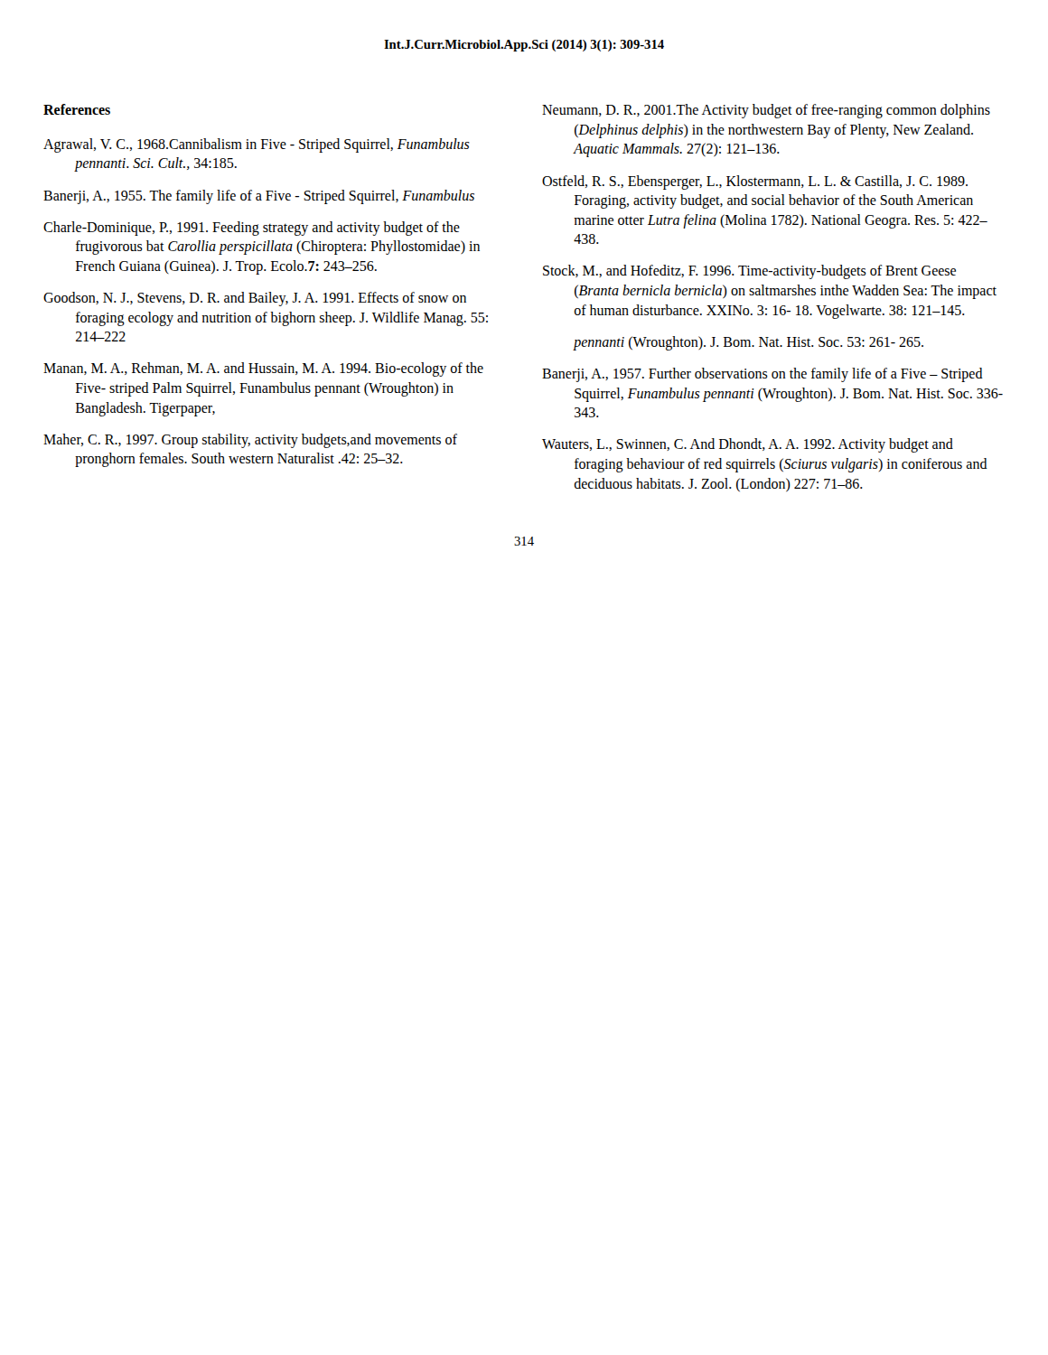Int.J.Curr.Microbiol.App.Sci (2014) 3(1): 309-314
References
Agrawal, V. C., 1968.Cannibalism in Five - Striped Squirrel, Funambulus pennanti. Sci. Cult., 34:185.
Banerji, A., 1955. The family life of a Five - Striped Squirrel, Funambulus
Charle-Dominique, P., 1991. Feeding strategy and activity budget of the frugivorous bat Carollia perspicillata (Chiroptera: Phyllostomidae) in French Guiana (Guinea). J. Trop. Ecolo.7: 243–256.
Goodson, N. J., Stevens, D. R. and Bailey, J. A. 1991. Effects of snow on foraging ecology and nutrition of bighorn sheep. J. Wildlife Manag. 55: 214–222
Manan, M. A., Rehman, M. A. and Hussain, M. A. 1994. Bio-ecology of the Five- striped Palm Squirrel, Funambulus pennant (Wroughton) in Bangladesh. Tigerpaper,
Maher, C. R., 1997. Group stability, activity budgets,and movements of pronghorn females. South western Naturalist .42: 25–32.
Neumann, D. R., 2001.The Activity budget of free-ranging common dolphins (Delphinus delphis) in the northwestern Bay of Plenty, New Zealand. Aquatic Mammals. 27(2): 121–136.
Ostfeld, R. S., Ebensperger, L., Klostermann, L. L. & Castilla, J. C. 1989. Foraging, activity budget, and social behavior of the South American marine otter Lutra felina (Molina 1782). National Geogra. Res. 5: 422–438.
Stock, M., and Hofeditz, F. 1996. Time-activity-budgets of Brent Geese (Branta bernicla bernicla) on saltmarshes inthe Wadden Sea: The impact of human disturbance. XXINo. 3: 16- 18. Vogelwarte. 38: 121–145.
pennanti (Wroughton). J. Bom. Nat. Hist. Soc. 53: 261- 265.
Banerji, A., 1957. Further observations on the family life of a Five – Striped Squirrel, Funambulus pennanti (Wroughton). J. Bom. Nat. Hist. Soc. 336- 343.
Wauters, L., Swinnen, C. And Dhondt, A. A. 1992. Activity budget and foraging behaviour of red squirrels (Sciurus vulgaris) in coniferous and deciduous habitats. J. Zool. (London) 227: 71–86.
314